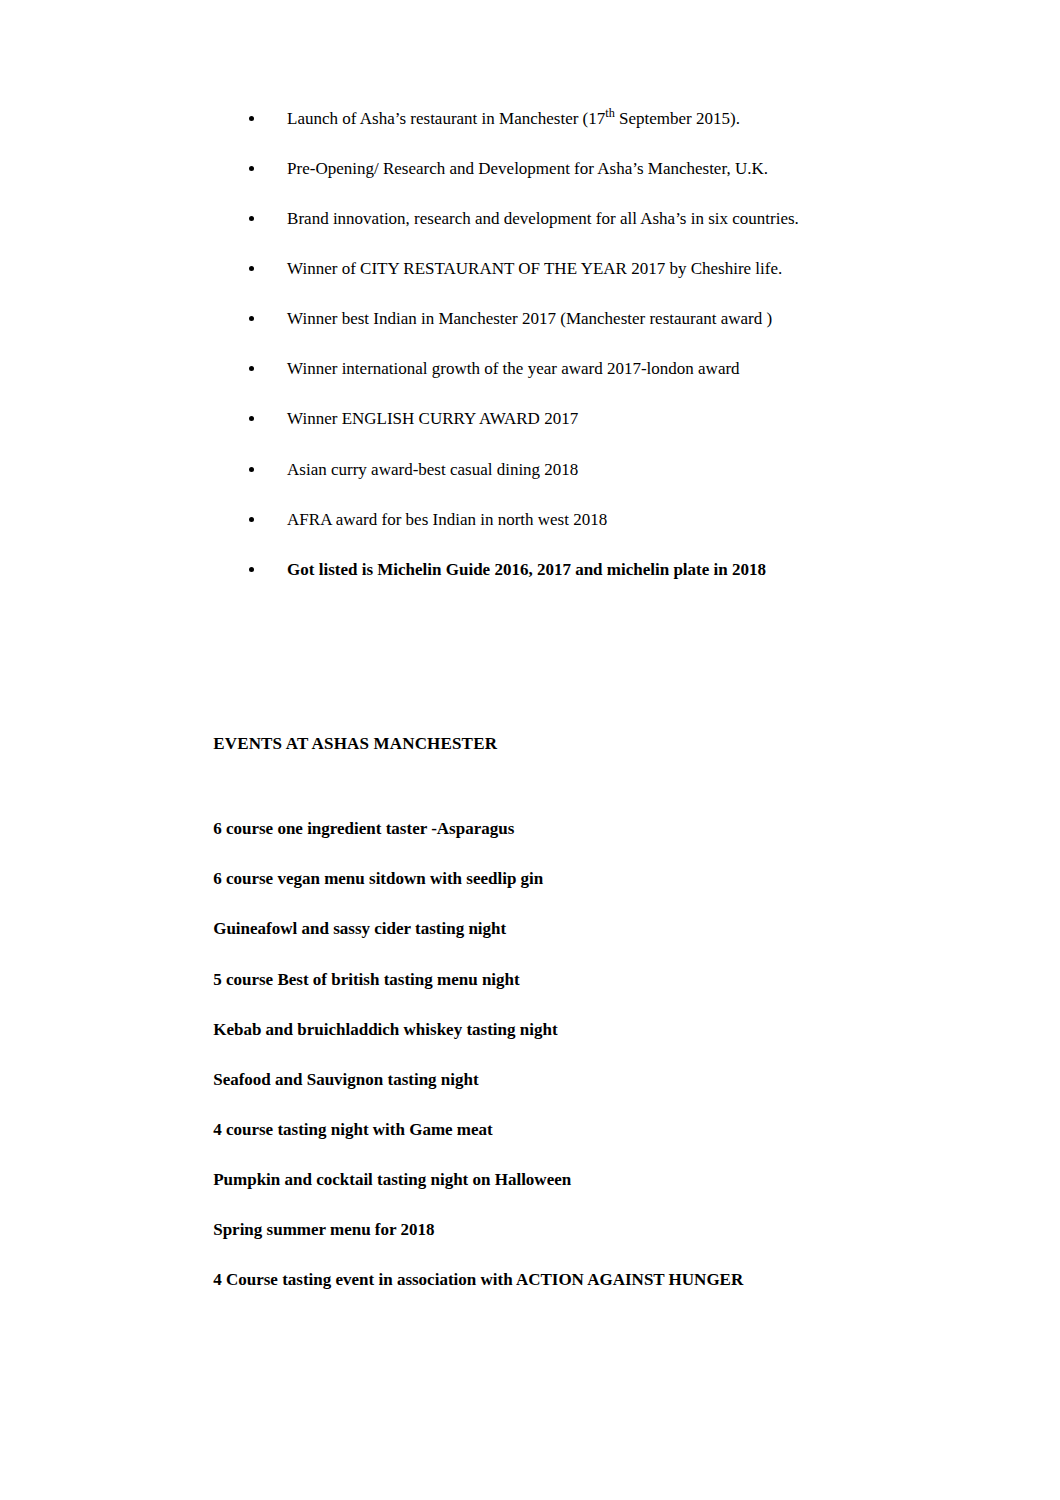Launch of Asha’s restaurant in Manchester (17th September 2015).
Pre-Opening/ Research and Development for Asha’s Manchester, U.K.
Brand innovation, research and development for all Asha’s in six countries.
Winner of CITY RESTAURANT OF THE YEAR 2017 by Cheshire life.
Winner best Indian in Manchester 2017 (Manchester restaurant award )
Winner international growth of the year award 2017-london award
Winner ENGLISH CURRY AWARD 2017
Asian curry award-best casual dining 2018
AFRA award for bes Indian in north west 2018
Got listed is Michelin Guide 2016, 2017 and michelin plate in 2018
EVENTS AT ASHAS MANCHESTER
6 course one ingredient taster -Asparagus
6 course vegan menu sitdown with seedlip gin
Guineafowl and sassy cider tasting night
5 course Best of british tasting menu night
Kebab and bruichladdich whiskey tasting night
Seafood and Sauvignon tasting night
4 course tasting night with Game meat
Pumpkin and cocktail tasting night on Halloween
Spring summer menu for 2018
4 Course tasting event in association with ACTION AGAINST HUNGER